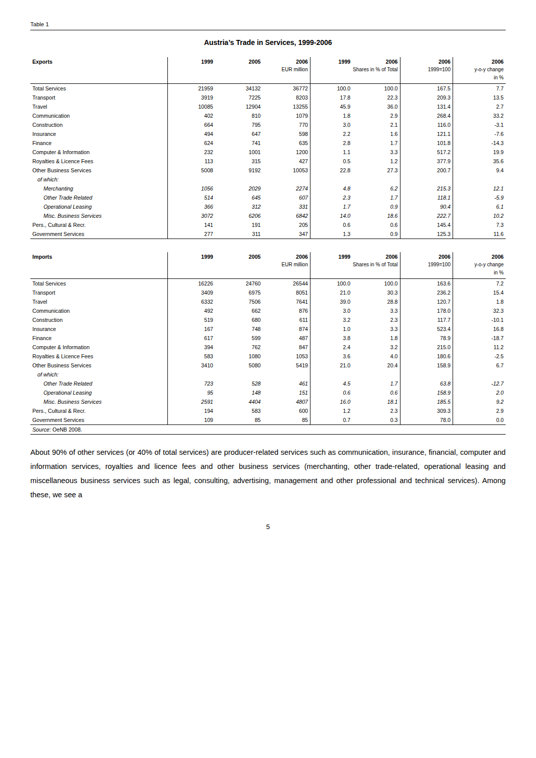Table 1
Austria’s Trade in Services, 1999-2006
| Exports | 1999 | 2005 | 2006 | 1999 | 2006 | 2006 | 2006 |
| --- | --- | --- | --- | --- | --- | --- | --- |
| | EUR million | Shares in % of Total | 1999=100 | y-o-y change |
| | | | | | | | in % |
| Total Services | 21959 | 34132 | 36772 | 100.0 | 100.0 | 167.5 | 7.7 |
| Transport | 3919 | 7225 | 8203 | 17.8 | 22.3 | 209.3 | 13.5 |
| Travel | 10085 | 12904 | 13255 | 45.9 | 36.0 | 131.4 | 2.7 |
| Communication | 402 | 810 | 1079 | 1.8 | 2.9 | 268.4 | 33.2 |
| Construction | 664 | 795 | 770 | 3.0 | 2.1 | 116.0 | -3.1 |
| Insurance | 494 | 647 | 598 | 2.2 | 1.6 | 121.1 | -7.6 |
| Finance | 624 | 741 | 635 | 2.8 | 1.7 | 101.8 | -14.3 |
| Computer & Information | 232 | 1001 | 1200 | 1.1 | 3.3 | 517.2 | 19.9 |
| Royalties & Licence Fees | 113 | 315 | 427 | 0.5 | 1.2 | 377.9 | 35.6 |
| Other Business Services | 5008 | 9192 | 10053 | 22.8 | 27.3 | 200.7 | 9.4 |
| of which: | | | | | | | |
| Merchanting | 1056 | 2029 | 2274 | 4.8 | 6.2 | 215.3 | 12.1 |
| Other Trade Related | 514 | 645 | 607 | 2.3 | 1.7 | 118.1 | -5.9 |
| Operational Leasing | 366 | 312 | 331 | 1.7 | 0.9 | 90.4 | 6.1 |
| Misc. Business Services | 3072 | 6206 | 6842 | 14.0 | 18.6 | 222.7 | 10.2 |
| Pers., Cultural & Recr. | 141 | 191 | 205 | 0.6 | 0.6 | 145.4 | 7.3 |
| Government Services | 277 | 311 | 347 | 1.3 | 0.9 | 125.3 | 11.6 |
| Imports | 1999 | 2005 | 2006 | 1999 | 2006 | 2006 | 2006 |
| --- | --- | --- | --- | --- | --- | --- | --- |
| | EUR million | Shares in % of Total | 1999=100 | y-o-y change |
| | | | | | | | in % |
| Total Services | 16226 | 24760 | 26544 | 100.0 | 100.0 | 163.6 | 7.2 |
| Transport | 3409 | 6975 | 8051 | 21.0 | 30.3 | 236.2 | 15.4 |
| Travel | 6332 | 7506 | 7641 | 39.0 | 28.8 | 120.7 | 1.8 |
| Communication | 492 | 662 | 876 | 3.0 | 3.3 | 178.0 | 32.3 |
| Construction | 519 | 680 | 611 | 3.2 | 2.3 | 117.7 | -10.1 |
| Insurance | 167 | 748 | 874 | 1.0 | 3.3 | 523.4 | 16.8 |
| Finance | 617 | 599 | 487 | 3.8 | 1.8 | 78.9 | -18.7 |
| Computer & Information | 394 | 762 | 847 | 2.4 | 3.2 | 215.0 | 11.2 |
| Royalties & Licence Fees | 583 | 1080 | 1053 | 3.6 | 4.0 | 180.6 | -2.5 |
| Other Business Services | 3410 | 5080 | 5419 | 21.0 | 20.4 | 158.9 | 6.7 |
| of which: | | | | | | | |
| Other Trade Related | 723 | 528 | 461 | 4.5 | 1.7 | 63.8 | -12.7 |
| Operational Leasing | 95 | 148 | 151 | 0.6 | 0.6 | 158.9 | 2.0 |
| Misc. Business Services | 2591 | 4404 | 4807 | 16.0 | 18.1 | 185.5 | 9.2 |
| Pers., Cultural & Recr. | 194 | 583 | 600 | 1.2 | 2.3 | 309.3 | 2.9 |
| Government Services | 109 | 85 | 85 | 0.7 | 0.3 | 78.0 | 0.0 |
| Source : OeNB 2008. |
About 90% of other services (or 40% of total services) are producer-related services such as communication, insurance, financial, computer and information services, royalties and licence fees and other business services (merchanting, other trade-related, operational leasing and miscellaneous business services such as legal, consulting, advertising, management and other professional and technical services). Among these, we see a
5